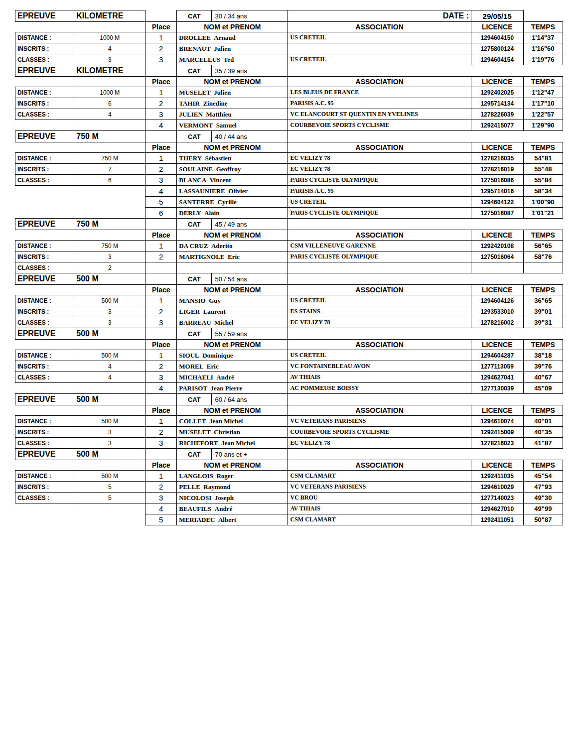| EPREUVE | KILOMETRE | | CAT | 30 / 34 ans | DATE : | 29/05/15 |
| | | Place | NOM et PRENOM | ASSOCIATION | LICENCE | TEMPS |
| DISTANCE : | 1000 M | 1 | DROLLEE Arnaud | US CRETEIL | 1294604150 | 1'14"37 |
| INSCRITS : | 4 | 2 | BRENAUT Julien | | 1275800124 | 1'16"60 |
| CLASSES : | 3 | 3 | MARCELLUS Ted | US CRETEIL | 1294604154 | 1'19"76 |
| EPREUVE | KILOMETRE | | CAT | 35 / 39 ans | | | |
| | | Place | NOM et PRENOM | ASSOCIATION | LICENCE | TEMPS |
| DISTANCE : | 1000 M | 1 | MUSELET Julien | LES BLEUS DE FRANCE | 1292402025 | 1'12"47 |
| INSCRITS : | 6 | 2 | TAHIR Zinedine | PARISIS A.C. 95 | 1295714134 | 1'17"10 |
| CLASSES : | 4 | 3 | JULIEN Matthieu | VC ELANCOURT ST QUENTIN EN YVELINES | 1278226039 | 1'22"57 |
| | | 4 | VERMONT Samuel | COURBEVOIE SPORTS CYCLISME | 1292415077 | 1'29"90 |
| EPREUVE | 750 M | | CAT | 40 / 44 ans | | | |
| | | Place | NOM et PRENOM | ASSOCIATION | LICENCE | TEMPS |
| DISTANCE : | 750 M | 1 | THERY Sébastien | EC VELIZY 78 | 1278216035 | 54"81 |
| INSCRITS : | 7 | 2 | SOULAINE Geoffroy | EC VELIZY 78 | 1278216019 | 55"48 |
| CLASSES : | 6 | 3 | BLANCA Vincent | PARIS CYCLISTE OLYMPIQUE | 1275016086 | 55"84 |
| | | 4 | LASSAUNIERE Olivier | PARISIS A.C. 95 | 1295714016 | 58"34 |
| | | 5 | SANTERRE Cyrille | US CRETEIL | 1294604122 | 1'00"90 |
| | | 6 | DERLY Alain | PARIS CYCLISTE OLYMPIQUE | 1275016087 | 1'01"21 |
| EPREUVE | 750 M | | CAT | 45 / 49 ans | | | |
| | | Place | NOM et PRENOM | ASSOCIATION | LICENCE | TEMPS |
| DISTANCE : | 750 M | 1 | DA CRUZ Aderito | CSM VILLENEUVE GARENNE | 1292420108 | 56"65 |
| INSCRITS : | 3 | 2 | MARTIGNOLE Eric | PARIS CYCLISTE OLYMPIQUE | 1275016064 | 58"76 |
| CLASSES : | 2 | | | | | |
| EPREUVE | 500 M | | CAT | 50 / 54 ans | | | |
| | | Place | NOM et PRENOM | ASSOCIATION | LICENCE | TEMPS |
| DISTANCE : | 500 M | 1 | MANSIO Guy | US CRETEIL | 1294604126 | 36"65 |
| INSCRITS : | 3 | 2 | LIGER Laurent | ES STAINS | 1293533010 | 39"01 |
| CLASSES : | 3 | 3 | BARREAU Michel | EC VELIZY 78 | 1278216002 | 39"31 |
| EPREUVE | 500 M | | CAT | 55 / 59 ans | | | |
| | | Place | NOM et PRENOM | ASSOCIATION | LICENCE | TEMPS |
| DISTANCE : | 500 M | 1 | SIOUL Dominique | US CRETEIL | 1294604287 | 38"18 |
| INSCRITS : | 4 | 2 | MOREL Eric | VC FONTAINEBLEAU AVON | 1277113059 | 39"76 |
| CLASSES : | 4 | 3 | MICHAELI André | AV THIAIS | 1294627041 | 40"67 |
| | | 4 | PARISOT Jean Pierre | AC POMMEUSE BOISSY | 1277130039 | 45"09 |
| EPREUVE | 500 M | | CAT | 60 / 64 ans | | | |
| | | Place | NOM et PRENOM | ASSOCIATION | LICENCE | TEMPS |
| DISTANCE : | 500 M | 1 | COLLET Jean Michel | VC VETERANS PARISIENS | 1294610074 | 40"01 |
| INSCRITS : | 3 | 2 | MUSELET Christian | COURBEVOIE SPORTS CYCLISME | 1292415009 | 40"35 |
| CLASSES : | 3 | 3 | RICHEFORT Jean Michel | EC VELIZY 78 | 1278216023 | 41"87 |
| EPREUVE | 500 M | | CAT | 70 ans et + | | | |
| | | Place | NOM et PRENOM | ASSOCIATION | LICENCE | TEMPS |
| DISTANCE : | 500 M | 1 | LANGLOIS Roger | CSM CLAMART | 1292411035 | 45"54 |
| INSCRITS : | 5 | 2 | PELLE Raymond | VC VETERANS PARISIENS | 1294610029 | 47"93 |
| CLASSES : | 5 | 3 | NICOLOSI Joseph | VC BROU | 1277140023 | 49"30 |
| | | 4 | BEAUFILS André | AV THIAIS | 1294627010 | 49"99 |
| | | 5 | MERIADEC Albert | CSM CLAMART | 1292411051 | 50"87 |